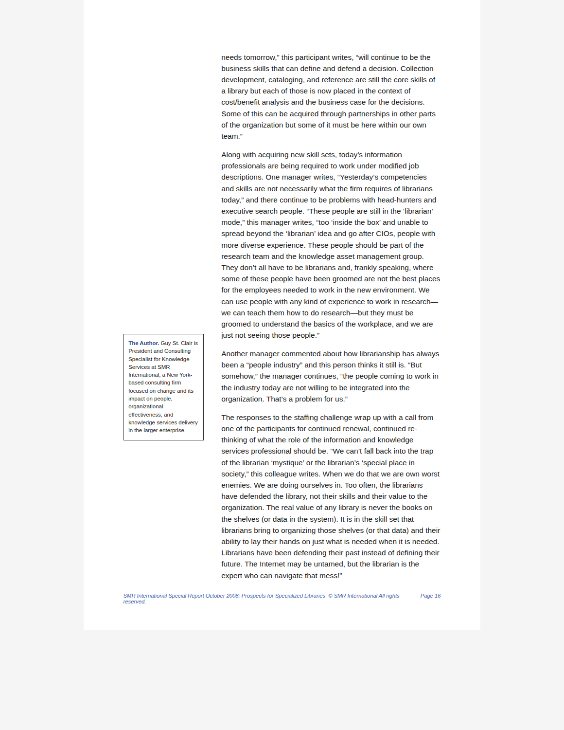The Author. Guy St. Clair is President and Consulting Specialist for Knowledge Services at SMR International, a New York-based consulting firm focused on change and its impact on people, organizational effectiveness, and knowledge services delivery in the larger enterprise.
needs tomorrow,” this participant writes, “will continue to be the business skills that can define and defend a decision. Collection development, cataloging, and reference are still the core skills of a library but each of those is now placed in the context of cost/benefit analysis and the business case for the decisions. Some of this can be acquired through partnerships in other parts of the organization but some of it must be here within our own team.”
Along with acquiring new skill sets, today’s information professionals are being required to work under modified job descriptions. One manager writes, “Yesterday’s competencies and skills are not necessarily what the firm requires of librarians today,” and there continue to be problems with head-hunters and executive search people. “These people are still in the ‘librarian’ mode,” this manager writes, “too ‘inside the box’ and unable to spread beyond the ‘librarian’ idea and go after CIOs, people with more diverse experience. These people should be part of the research team and the knowledge asset management group. They don’t all have to be librarians and, frankly speaking, where some of these people have been groomed are not the best places for the employees needed to work in the new environment. We can use people with any kind of experience to work in research—we can teach them how to do research—but they must be groomed to understand the basics of the workplace, and we are just not seeing those people.”
Another manager commented about how librarianship has always been a “people industry” and this person thinks it still is. “But somehow,” the manager continues, “the people coming to work in the industry today are not willing to be integrated into the organization. That’s a problem for us.”
The responses to the staffing challenge wrap up with a call from one of the participants for continued renewal, continued re-thinking of what the role of the information and knowledge services professional should be. “We can’t fall back into the trap of the librarian ‘mystique’ or the librarian’s ‘special place in society,” this colleague writes. When we do that we are own worst enemies. We are doing ourselves in. Too often, the librarians have defended the library, not their skills and their value to the organization. The real value of any library is never the books on the shelves (or data in the system). It is in the skill set that librarians bring to organizing those shelves (or that data) and their ability to lay their hands on just what is needed when it is needed. Librarians have been defending their past instead of defining their future. The Internet may be untamed, but the librarian is the expert who can navigate that mess!”
SMR International Special Report October 2008: Prospects for Specialized Libraries © SMR International All rights reserved.
Page 16